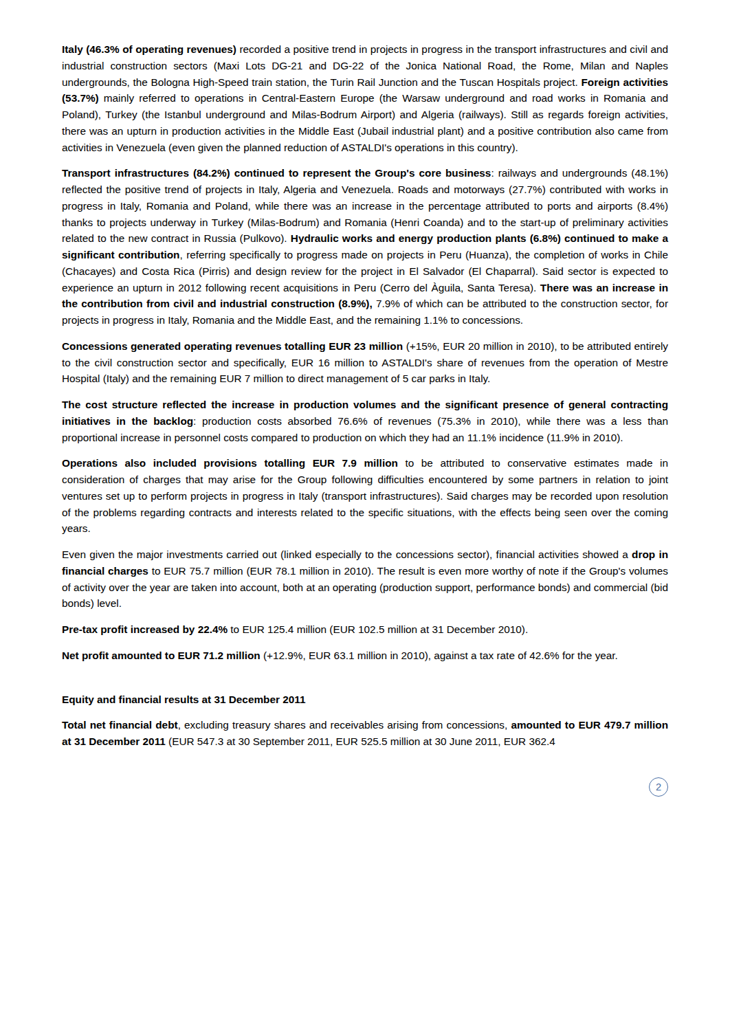Italy (46.3% of operating revenues) recorded a positive trend in projects in progress in the transport infrastructures and civil and industrial construction sectors (Maxi Lots DG-21 and DG-22 of the Jonica National Road, the Rome, Milan and Naples undergrounds, the Bologna High-Speed train station, the Turin Rail Junction and the Tuscan Hospitals project. Foreign activities (53.7%) mainly referred to operations in Central-Eastern Europe (the Warsaw underground and road works in Romania and Poland), Turkey (the Istanbul underground and Milas-Bodrum Airport) and Algeria (railways). Still as regards foreign activities, there was an upturn in production activities in the Middle East (Jubail industrial plant) and a positive contribution also came from activities in Venezuela (even given the planned reduction of ASTALDI's operations in this country).
Transport infrastructures (84.2%) continued to represent the Group's core business: railways and undergrounds (48.1%) reflected the positive trend of projects in Italy, Algeria and Venezuela. Roads and motorways (27.7%) contributed with works in progress in Italy, Romania and Poland, while there was an increase in the percentage attributed to ports and airports (8.4%) thanks to projects underway in Turkey (Milas-Bodrum) and Romania (Henri Coanda) and to the start-up of preliminary activities related to the new contract in Russia (Pulkovo). Hydraulic works and energy production plants (6.8%) continued to make a significant contribution, referring specifically to progress made on projects in Peru (Huanza), the completion of works in Chile (Chacayes) and Costa Rica (Pirris) and design review for the project in El Salvador (El Chaparral). Said sector is expected to experience an upturn in 2012 following recent acquisitions in Peru (Cerro del Àguila, Santa Teresa). There was an increase in the contribution from civil and industrial construction (8.9%), 7.9% of which can be attributed to the construction sector, for projects in progress in Italy, Romania and the Middle East, and the remaining 1.1% to concessions.
Concessions generated operating revenues totalling EUR 23 million (+15%, EUR 20 million in 2010), to be attributed entirely to the civil construction sector and specifically, EUR 16 million to ASTALDI's share of revenues from the operation of Mestre Hospital (Italy) and the remaining EUR 7 million to direct management of 5 car parks in Italy.
The cost structure reflected the increase in production volumes and the significant presence of general contracting initiatives in the backlog: production costs absorbed 76.6% of revenues (75.3% in 2010), while there was a less than proportional increase in personnel costs compared to production on which they had an 11.1% incidence (11.9% in 2010).
Operations also included provisions totalling EUR 7.9 million to be attributed to conservative estimates made in consideration of charges that may arise for the Group following difficulties encountered by some partners in relation to joint ventures set up to perform projects in progress in Italy (transport infrastructures). Said charges may be recorded upon resolution of the problems regarding contracts and interests related to the specific situations, with the effects being seen over the coming years.
Even given the major investments carried out (linked especially to the concessions sector), financial activities showed a drop in financial charges to EUR 75.7 million (EUR 78.1 million in 2010). The result is even more worthy of note if the Group's volumes of activity over the year are taken into account, both at an operating (production support, performance bonds) and commercial (bid bonds) level.
Pre-tax profit increased by 22.4% to EUR 125.4 million (EUR 102.5 million at 31 December 2010).
Net profit amounted to EUR 71.2 million (+12.9%, EUR 63.1 million in 2010), against a tax rate of 42.6% for the year.
Equity and financial results at 31 December 2011
Total net financial debt, excluding treasury shares and receivables arising from concessions, amounted to EUR 479.7 million at 31 December 2011 (EUR 547.3 at 30 September 2011, EUR 525.5 million at 30 June 2011, EUR 362.4
2